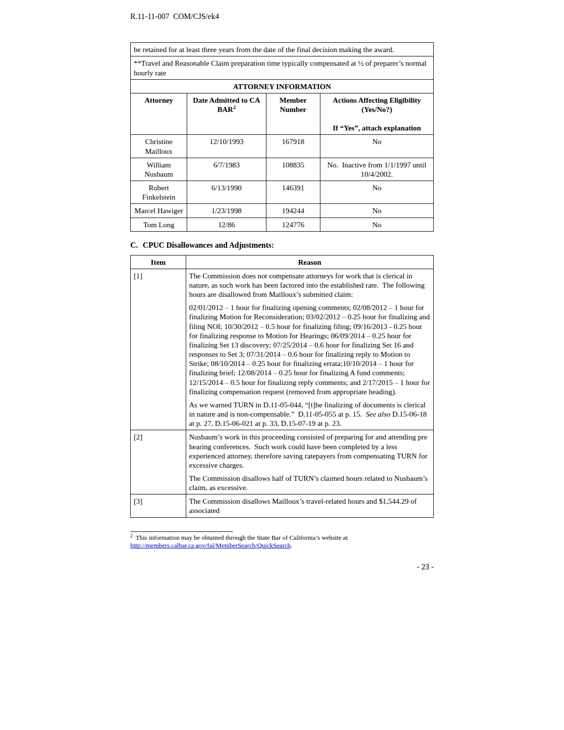R.11-11-007 COM/CJS/ek4
| be retained for at least three years from the date of the final decision making the award. |
| **Travel and Reasonable Claim preparation time typically compensated at ½ of preparer’s normal hourly rate |
| ATTORNEY INFORMATION |
| Attorney | Date Admitted to CA BAR 2 | Member Number | Actions Affecting Eligibility (Yes/No?) If “Yes”, attach explanation |
| Christine Mailloux | 12/10/1993 | 167918 | No |
| William Nusbaum | 6/7/1983 | 108835 | No. Inactive from 1/1/1997 until 10/4/2002. |
| Robert Finkelstein | 6/13/1990 | 146391 | No |
| Marcel Hawiger | 1/23/1998 | 194244 | No |
| Tom Long | 12/86 | 124776 | No |
C. CPUC Disallowances and Adjustments:
| Item | Reason |
| [1] | The Commission does not compensate attorneys for work that is clerical in nature, as such work has been factored into the established rate. The following hours are disallowed from Mailloux’s submitted claim: 02/01/2012 – 1 hour for finalizing opening comments; 02/08/2012 – 1 hour for finalizing Motion for Reconsideration; 03/02/2012 – 0.25 hour for finalizing and filing NOI; 10/30/2012 – 0.5 hour for finalizing filing; 09/16/2013 - 0.25 hour for finalizing response to Motion for Hearings; 06/09/2014 – 0.25 hour for finalizing Set 13 discovery; 07/25/2014 – 0.6 hour for finalizing Set 16 and responses to Set 3; 07/31/2014 – 0.6 hour for finalizing reply to Motion to Strike; 08/10/2014 – 0.25 hour for finalizing errata;10/10/2014 – 1 hour for finalizing brief; 12/08/2014 – 0.25 hour for finalizing A fund comments; 12/15/2014 – 0.5 hour for finalizing reply comments; and 2/17/2015 – 1 hour for finalizing compensation request (removed from appropriate heading). As we warned TURN in D.11-05-044, “[t]he finalizing of documents is clerical in nature and is non-compensable.” D.11-05-055 at p. 15. See also D.15-06-18 at p. 27, D.15-06-021 at p. 33, D.15-07-19 at p. 23. |
| [2] | Nusbaum’s work in this proceeding consisted of preparing for and attending pre hearing conferences. Such work could have been completed by a less experienced attorney, therefore saving ratepayers from compensating TURN for excessive charges. The Commission disallows half of TURN’s claimed hours related to Nusbaum’s claim, as excessive. |
| [3] | The Commission disallows Mailloux’s travel-related hours and $1,544.29 of associated |
2 This information may be obtained through the State Bar of California’s website at http://members.calbar.ca.gov/fal/MemberSearch/QuickSearch.
- 23 -